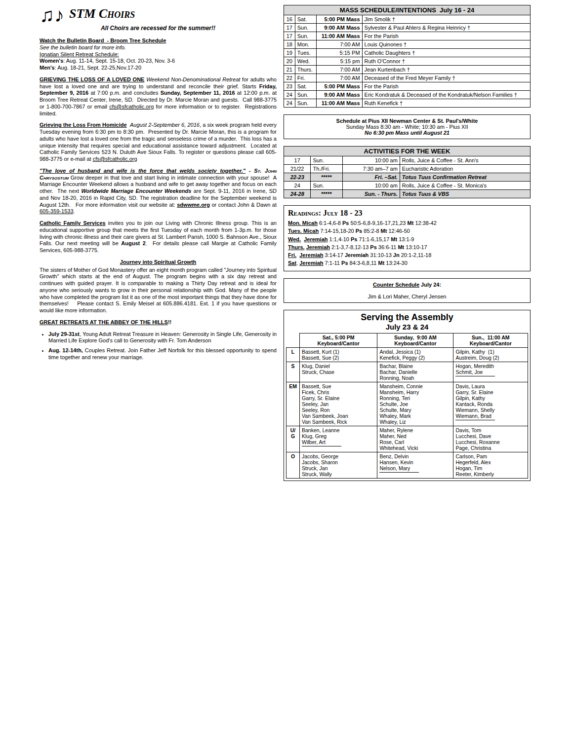♫♪
STM Choirs
All Choirs are recessed for the summer!!
Watch the Bulletin Board - Broom Tree Schedule
See the bulletin board for more info.
Ignatian Silent Retreat Schedule:
Women's: Aug. 11-14, Sept. 15-18, Oct. 20-23, Nov. 3-6
Men's: Aug. 18-21, Sept. 22-25,Nov.17-20
GRIEVING THE LOSS OF A LOVED ONE Weekend Non-Denominational Retreat for adults who have lost a loved one and are trying to understand and reconcile their grief. Starts Friday, September 9, 2016 at 7:00 p.m. and concludes Sunday, September 11, 2016 at 12:00 p.m. at Broom Tree Retreat Center, Irene, SD. Directed by Dr. Marcie Moran and guests. Call 988-3775 or 1-800-700-7867 or email cfs@sfcatholic.org for more information or to register. Registrations limited.
Grieving the Loss From Homicide August 2-September 6, 2016, a six week program held every Tuesday evening from 6:30 pm to 8:30 pm. Presented by Dr. Marcie Moran, this is a program for adults who have lost a loved one from the tragic and senseless crime of a murder. This loss has a unique intensity that requires special and educational assistance toward adjustment. Located at Catholic Family Services 523 N. Duluth Ave Sioux Falls. To register or questions please call 605-988-3775 or e-mail at cfs@sfcatholic.org
"The love of husband and wife is the force that welds society together." - St. John Chrysostum Grow deeper in that love and start living in intimate connection with your spouse! A Marriage Encounter Weekend allows a husband and wife to get away together and focus on each other. The next Worldwide Marriage Encounter Weekends are Sept. 9-11, 2016 in Irene, SD and Nov 18-20, 2016 in Rapid City, SD. The registration deadline for the September weekend is August 12th. For more information visit our website at: sdwwme.org or contact John & Dawn at 605-359-1533.
Catholic Family Services invites you to join our Living with Chronic Illness group. This is an educational supportive group that meets the first Tuesday of each month from 1-3p.m. for those living with chronic illness and their care givers at St. Lambert Parish, 1000 S. Bahnson Ave., Sioux Falls. Our next meeting will be August 2. For details please call Margie at Catholic Family Services, 605-988-3775.
Journey into Spiritual Growth
The sisters of Mother of God Monastery offer an eight month program called "Journey into Spiritual Growth" which starts at the end of August. The program begins with a six day retreat and continues with guided prayer. It is comparable to making a Thirty Day retreat and is ideal for anyone who seriously wants to grow in their personal relationship with God. Many of the people who have completed the program list it as one of the most important things that they have done for themselves! Please contact S. Emily Meisel at 605.886.4181. Ext. 1 if you have questions or would like more information.
GREAT RETREATS AT THE ABBEY OF THE HILLS!!
July 29-31st, Young Adult Retreat Treasure in Heaven: Generosity in Single Life, Generosity in Married Life Explore God's call to Generosity with Fr. Tom Anderson
Aug. 12-14th, Couples Retreat. Join Father Jeff Norfolk for this blessed opportunity to spend time together and renew your marriage.
| MASS SCHEDULE/INTENTIONS July 16 - 24 |
| 16 | Sat. | 5:00 PM Mass | Jim Smolik † |
| 17 | Sun. | 9:00 AM Mass | Sylvester & Paul Ahlers & Regina Heinricy † |
| 17 | Sun. | 11:00 AM Mass | For the Parish |
| 18 | Mon. | 7:00 AM | Louis Quinones † |
| 19 | Tues. | 5:15 PM | Catholic Daughters † |
| 20 | Wed. | 5:15 pm | Ruth O'Connor † |
| 21 | Thurs. | 7:00 AM | Jean Kurtenbach † |
| 22 | Fri. | 7:00 AM | Deceased of the Fred Meyer Family † |
| 23 | Sat. | 5:00 PM Mass | For the Parish |
| 24 | Sun. | 9:00 AM Mass | Eric Kondratuk & Deceased of the Kondratuk/Nelson Families † |
| 24 | Sun. | 11:00 AM Mass | Ruth Kenefick † |
Schedule at Pius XII Newman Center & St. Paul's/White
Sunday Mass 8:30 am - White; 10:30 am - Pius XII
No 6:30 pm Mass until August 21
| ACTIVITIES FOR THE WEEK |
| 17 | Sun. | 10:00 am | Rolls, Juice & Coffee - St. Ann's |
| 21/22 | Th./Fri. | 7:30 am–7 am | Eucharistic Adoration |
| 22-23 | ***** | Fri. –Sat. | Totus Tuus Confirmation Retreat |
| 24 | Sun. | 10:00 am | Rolls, Juice & Coffee - St. Monica's |
| 24-28 | ***** | Sun. - Thurs. | Totus Tuus & VBS |
Readings: July 18 - 23
Mon. Micah 6:1-4,6-8 Ps 50:5-6,8-9,16-17,21,23 Mt 12:38-42
Tues. Micah 7:14-15,18-20 Ps 85:2-8 Mt 12:46-50
Wed. Jeremiah 1:1,4-10 Ps 71:1-6,15,17 Mt 13:1-9
Thurs. Jeremiah 2:1-3,7-8,12-13 Ps 36:6-11 Mt 13:10-17
Fri. Jeremiah 3:14-17 Jeremiah 31:10-13 Jn 20:1-2,11-18
Sat. Jeremiah 7:1-11 Ps 84:3-6,8,11 Mt 13:24-30
Counter Schedule July 24:
Jim & Lori Maher, Cheryl Jensen
Serving the Assembly
July 23 & 24
| | Sat., 5:00 PM Keyboard/Cantor | Sunday, 9:00 AM Keyboard/Cantor | Sun., 11:00 AM Keyboard/Cantor |
| --- | --- | --- | --- |
| L | Bassett, Kurt (1) Bassett, Sue (2) | Andal, Jessica (1) Kenefick, Peggy (2) | Gilpin, Kathy (1) Austreim, Doug (2) |
| S | Klug, Daniel Struck, Chase | Bachar, Blaine Bachar, Danielle Ronning, Noah | Hogan, Meredith Schmit, Joe |
| EM | Bassett, Sue Ficek, Chris Garry, Sr. Elaine Seeley, Jan Seeley, Ron Van Sambeek, Joan Van Sambeek, Rick | Mansheim, Connie Mansheim, Harry Ronning, Teri Schulte, Joe Schulte, Mary Whaley, Mark Whaley, Liz | Davis, Laura Garry, Sr. Elaine Gilpin, Kathy Kantack, Ronda Wiemann, Shelly Wiemann, Brad |
| U/ G | Banken, Leanne Klug, Greg Wilber, Art | Maher, Rylene Maher, Ned Rose, Carl Whitehead, Vicki | Davis, Tom Lucchesi, Dave Lucchesi, Roxanne Page, Christina |
| O | Jacobs, George Jacobs, Sharon Struck, Jan Struck, Wally | Benz, Delvin Hansen, Kevin Nelson, Mary | Carlson, Pam Hegerfeld, Alex Hogan, Tim Reeter, Kimberly |